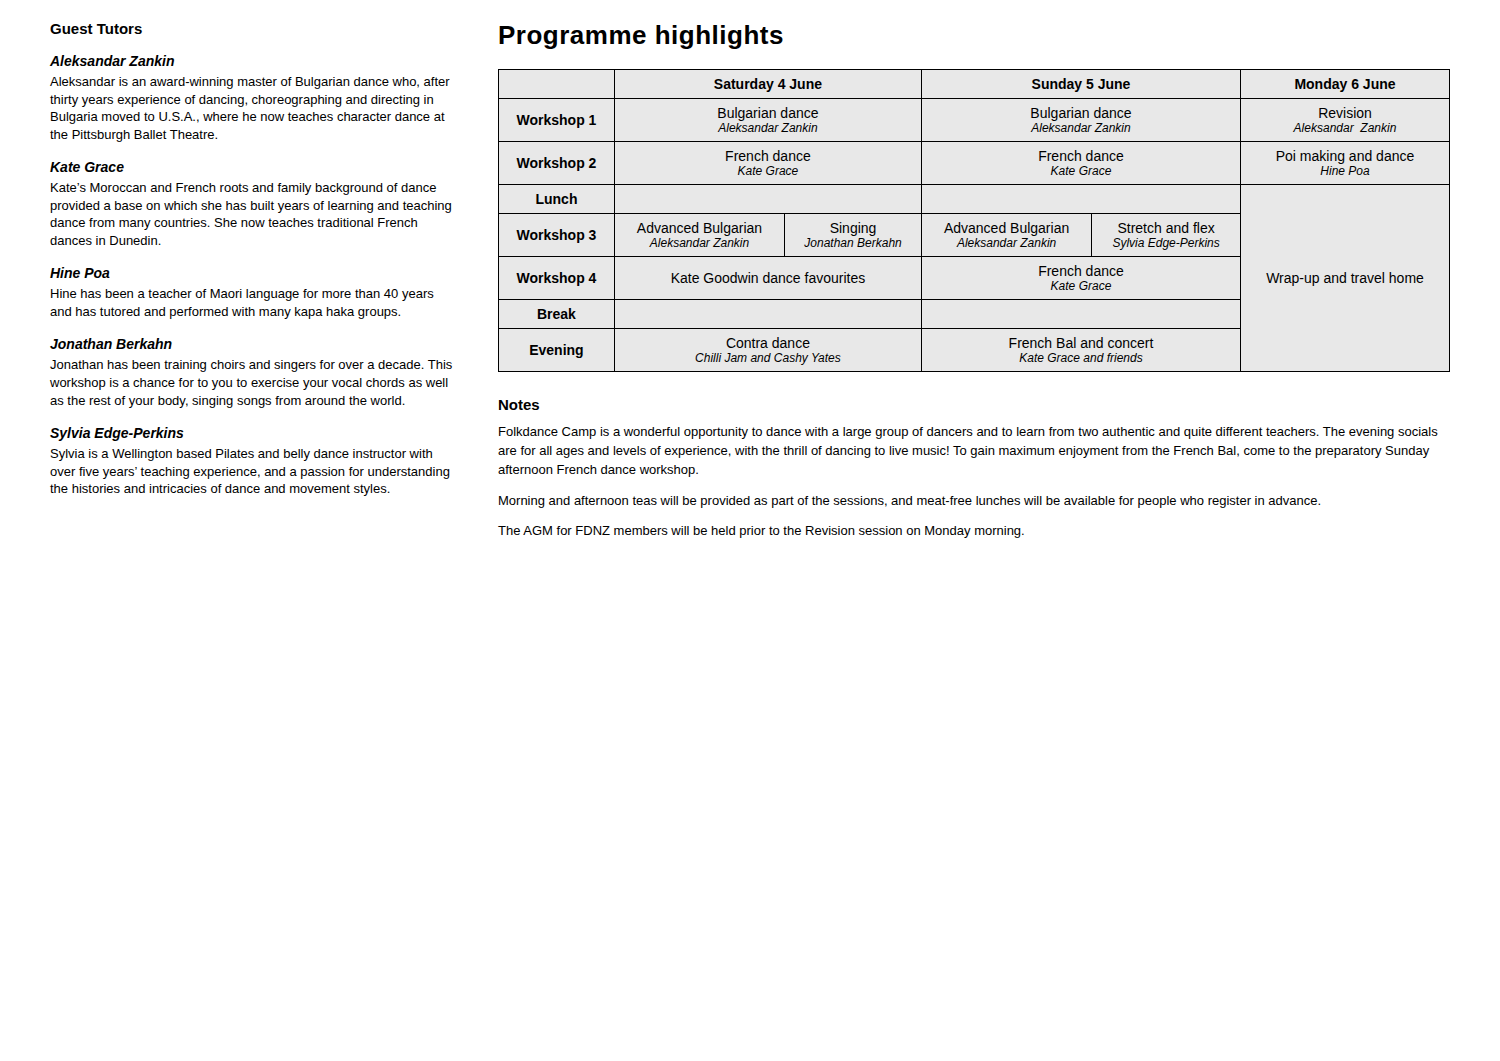Guest Tutors
Aleksandar Zankin
Aleksandar is an award-winning master of Bulgarian dance who, after thirty years experience of dancing, choreographing and directing in Bulgaria moved to U.S.A., where he now teaches character dance at the Pittsburgh Ballet Theatre.
Kate Grace
Kate’s Moroccan and French roots and family background of dance provided a base on which she has built years of learning and teaching dance from many countries. She now teaches traditional French dances in Dunedin.
Hine Poa
Hine has been a teacher of Maori language for more than 40 years and has tutored and performed with many kapa haka groups.
Jonathan Berkahn
Jonathan has been training choirs and singers for over a decade. This workshop is a chance for to you to exercise your vocal chords as well as the rest of your body, singing songs from around the world.
Sylvia Edge-Perkins
Sylvia is a Wellington based Pilates and belly dance instructor with over five years’ teaching experience, and a passion for understanding the histories and intricacies of dance and movement styles.
Programme highlights
| | Saturday 4 June | Sunday 5 June | Monday 6 June |
| Workshop 1 | Bulgarian dance Aleksandar Zankin | Bulgarian dance Aleksandar Zankin | Revision Aleksandar Zankin |
| Workshop 2 | French dance Kate Grace | French dance Kate Grace | Poi making and dance Hine Poa |
| Lunch | | | Wrap-up and travel home |
| Workshop 3 | Advanced Bulgarian Aleksandar Zankin | Singing Jonathan Berkahn | Advanced Bulgarian Aleksandar Zankin | Stretch and flex Sylvia Edge-Perkins |
| Workshop 4 | Kate Goodwin dance favourites | French dance Kate Grace |
| Break | | |
| Evening | Contra dance Chilli Jam and Cashy Yates | French Bal and concert Kate Grace and friends |
Notes
Folkdance Camp is a wonderful opportunity to dance with a large group of dancers and to learn from two authentic and quite different teachers. The evening socials are for all ages and levels of experience, with the thrill of dancing to live music! To gain maximum enjoyment from the French Bal, come to the preparatory Sunday afternoon French dance workshop.
Morning and afternoon teas will be provided as part of the sessions, and meat-free lunches will be available for people who register in advance.
The AGM for FDNZ members will be held prior to the Revision session on Monday morning.